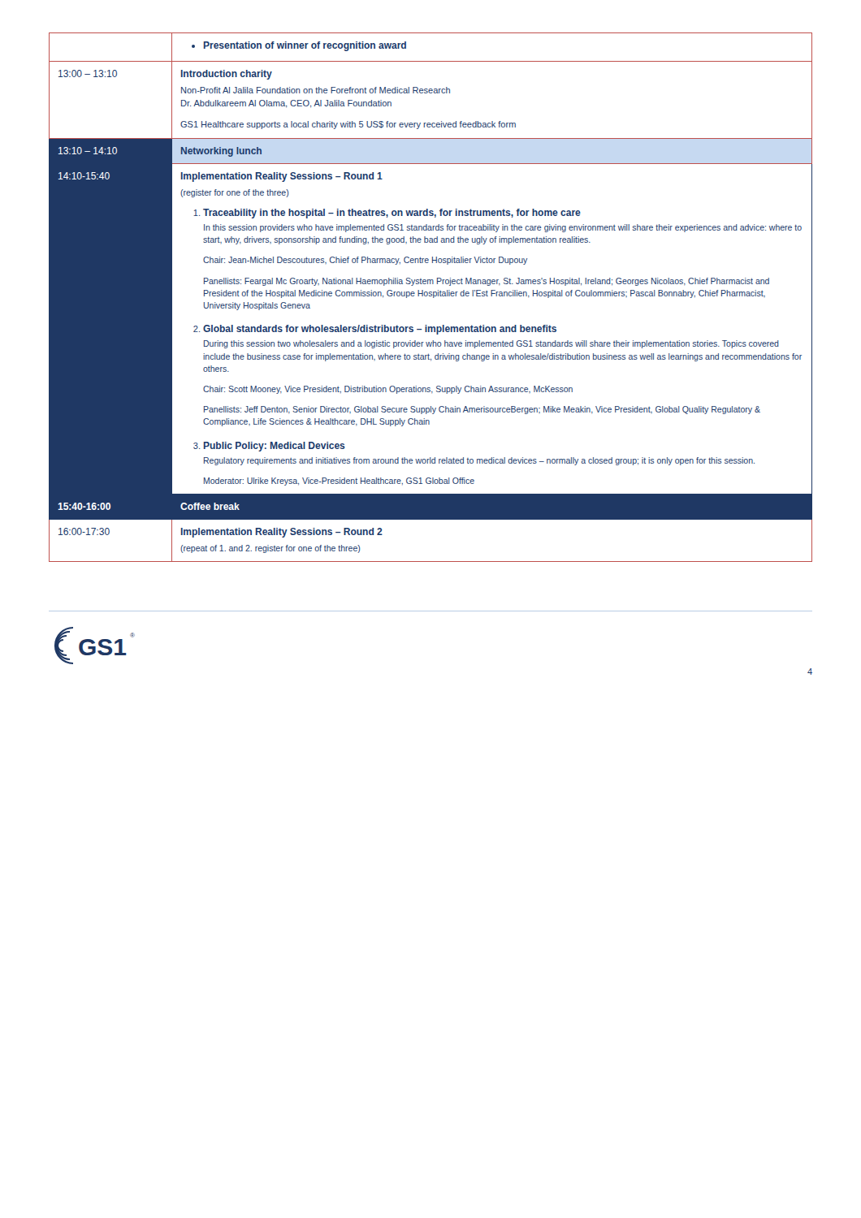| | Presentation of winner of recognition award |
| 13:00 – 13:10 | Introduction charity Non-Profit Al Jalila Foundation on the Forefront of Medical Research Dr. Abdulkareem Al Olama, CEO, Al Jalila Foundation GS1 Healthcare supports a local charity with 5 US$ for every received feedback form |
| 13:10 – 14:10 | Networking lunch |
| 14:10-15:40 | Implementation Reality Sessions – Round 1 (register for one of the three) Traceability in the hospital – in theatres, on wards, for instruments, for home care In this session providers who have implemented GS1 standards for traceability in the care giving environment will share their experiences and advice: where to start, why, drivers, sponsorship and funding, the good, the bad and the ugly of implementation realities. Chair: Jean-Michel Descoutures, Chief of Pharmacy, Centre Hospitalier Victor Dupouy Panellists: Feargal Mc Groarty, National Haemophilia System Project Manager, St. James's Hospital, Ireland; Georges Nicolaos, Chief Pharmacist and President of the Hospital Medicine Commission, Groupe Hospitalier de l’Est Francilien, Hospital of Coulommiers; Pascal Bonnabry, Chief Pharmacist, University Hospitals Geneva Global standards for wholesalers/distributors – implementation and benefits During this session two wholesalers and a logistic provider who have implemented GS1 standards will share their implementation stories. Topics covered include the business case for implementation, where to start, driving change in a wholesale/distribution business as well as learnings and recommendations for others. Chair: Scott Mooney, Vice President, Distribution Operations, Supply Chain Assurance, McKesson Panellists: Jeff Denton, Senior Director, Global Secure Supply Chain AmerisourceBergen; Mike Meakin, Vice President, Global Quality Regulatory & Compliance, Life Sciences & Healthcare, DHL Supply Chain Public Policy: Medical Devices Regulatory requirements and initiatives from around the world related to medical devices – normally a closed group; it is only open for this session. Moderator: Ulrike Kreysa, Vice-President Healthcare, GS1 Global Office |
| 15:40-16:00 | Coffee break |
| 16:00-17:30 | Implementation Reality Sessions – Round 2 (repeat of 1. and 2. register for one of the three) |
GS1 ®
4